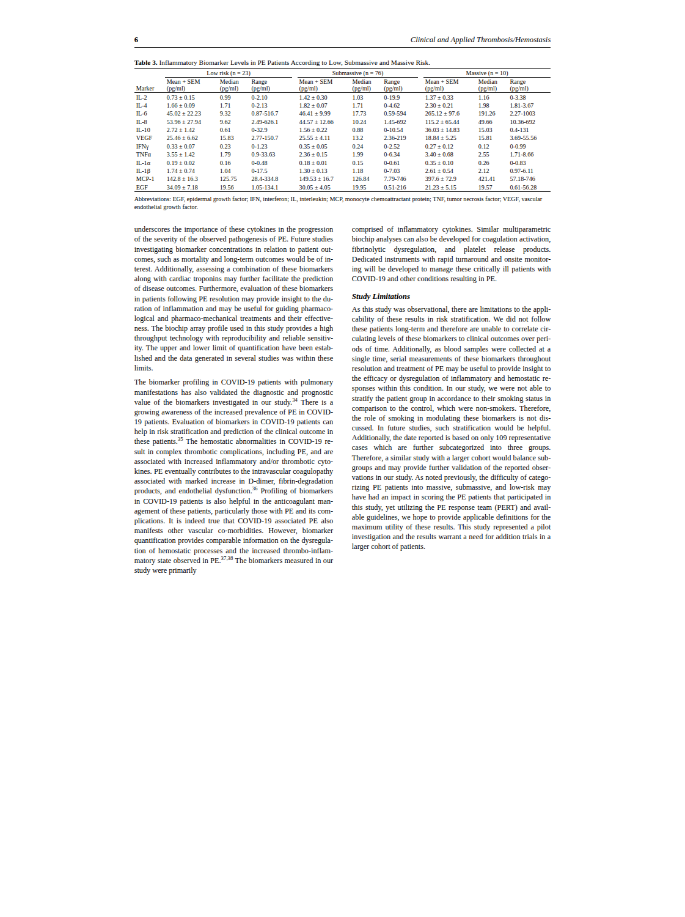6 Clinical and Applied Thrombosis/Hemostasis
Table 3. Inflammatory Biomarker Levels in PE Patients According to Low, Submassive and Massive Risk.
| | Low risk (n = 23) | | Submassive (n = 76) | | Massive (n = 10) |
| --- | --- | --- | --- | --- | --- |
| Marker | Mean + SEM (pg/ml) | Median (pg/ml) | Range (pg/ml) | | Mean + SEM (pg/ml) | Median (pg/ml) | Range (pg/ml) | | Mean + SEM (pg/ml) | Median (pg/ml) | Range (pg/ml) |
| IL-2 | 0.73 ± 0.15 | 0.99 | 0-2.10 | | 1.42 ± 0.30 | 1.03 | 0-19.9 | | 1.37 ± 0.33 | 1.16 | 0-3.38 |
| IL-4 | 1.66 ± 0.09 | 1.71 | 0-2.13 | | 1.82 ± 0.07 | 1.71 | 0-4.62 | | 2.30 ± 0.21 | 1.98 | 1.81-3.67 |
| IL-6 | 45.02 ± 22.23 | 9.32 | 0.87-516.7 | | 46.41 ± 9.99 | 17.73 | 0.59-594 | | 265.12 ± 97.6 | 191.26 | 2.27-1003 |
| IL-8 | 53.96 ± 27.94 | 9.62 | 2.49-626.1 | | 44.57 ± 12.66 | 10.24 | 1.45-692 | | 115.2 ± 65.44 | 49.66 | 10.36-692 |
| IL-10 | 2.72 ± 1.42 | 0.61 | 0-32.9 | | 1.56 ± 0.22 | 0.88 | 0-10.54 | | 36.03 ± 14.83 | 15.03 | 0.4-131 |
| VEGF | 25.46 ± 6.62 | 15.83 | 2.77-150.7 | | 25.55 ± 4.11 | 13.2 | 2.36-219 | | 18.84 ± 5.25 | 15.81 | 3.69-55.56 |
| IFNγ | 0.33 ± 0.07 | 0.23 | 0-1.23 | | 0.35 ± 0.05 | 0.24 | 0-2.52 | | 0.27 ± 0.12 | 0.12 | 0-0.99 |
| TNFα | 3.55 ± 1.42 | 1.79 | 0.9-33.63 | | 2.36 ± 0.15 | 1.99 | 0-6.34 | | 3.40 ± 0.68 | 2.55 | 1.71-8.66 |
| IL-1α | 0.19 ± 0.02 | 0.16 | 0-0.48 | | 0.18 ± 0.01 | 0.15 | 0-0.61 | | 0.35 ± 0.10 | 0.26 | 0-0.83 |
| IL-1β | 1.74 ± 0.74 | 1.04 | 0-17.5 | | 1.30 ± 0.13 | 1.18 | 0-7.03 | | 2.61 ± 0.54 | 2.12 | 0.97-6.11 |
| MCP-1 | 142.8 ± 16.3 | 125.75 | 28.4-334.8 | | 149.53 ± 16.7 | 126.84 | 7.79-746 | | 397.6 ± 72.9 | 421.41 | 57.18-746 |
| EGF | 34.09 ± 7.18 | 19.56 | 1.05-134.1 | | 30.05 ± 4.05 | 19.95 | 0.51-216 | | 21.23 ± 5.15 | 19.57 | 0.61-56.28 |
Abbreviations: EGF, epidermal growth factor; IFN, interferon; IL, interleukin; MCP, monocyte chemoattractant protein; TNF, tumor necrosis factor; VEGF, vascular endothelial growth factor.
underscores the importance of these cytokines in the progression of the severity of the observed pathogenesis of PE. Future studies investigating biomarker concentrations in relation to patient outcomes, such as mortality and long-term outcomes would be of interest. Additionally, assessing a combination of these biomarkers along with cardiac troponins may further facilitate the prediction of disease outcomes. Furthermore, evaluation of these biomarkers in patients following PE resolution may provide insight to the duration of inflammation and may be useful for guiding pharmacological and pharmaco-mechanical treatments and their effectiveness. The biochip array profile used in this study provides a high throughput technology with reproducibility and reliable sensitivity. The upper and lower limit of quantification have been established and the data generated in several studies was within these limits.
The biomarker profiling in COVID-19 patients with pulmonary manifestations has also validated the diagnostic and prognostic value of the biomarkers investigated in our study.34 There is a growing awareness of the increased prevalence of PE in COVID-19 patients. Evaluation of biomarkers in COVID-19 patients can help in risk stratification and prediction of the clinical outcome in these patients.35 The hemostatic abnormalities in COVID-19 result in complex thrombotic complications, including PE, and are associated with increased inflammatory and/or thrombotic cytokines. PE eventually contributes to the intravascular coagulopathy associated with marked increase in D-dimer, fibrin-degradation products, and endothelial dysfunction.36 Profiling of biomarkers in COVID-19 patients is also helpful in the anticoagulant management of these patients, particularly those with PE and its complications. It is indeed true that COVID-19 associated PE also manifests other vascular co-morbidities. However, biomarker quantification provides comparable information on the dysregulation of hemostatic processes and the increased thrombo-inflammatory state observed in PE.37,38 The biomarkers measured in our study were primarily
comprised of inflammatory cytokines. Similar multiparametric biochip analyses can also be developed for coagulation activation, fibrinolytic dysregulation, and platelet release products. Dedicated instruments with rapid turnaround and onsite monitoring will be developed to manage these critically ill patients with COVID-19 and other conditions resulting in PE.
Study Limitations
As this study was observational, there are limitations to the applicability of these results in risk stratification. We did not follow these patients long-term and therefore are unable to correlate circulating levels of these biomarkers to clinical outcomes over periods of time. Additionally, as blood samples were collected at a single time, serial measurements of these biomarkers throughout resolution and treatment of PE may be useful to provide insight to the efficacy or dysregulation of inflammatory and hemostatic responses within this condition. In our study, we were not able to stratify the patient group in accordance to their smoking status in comparison to the control, which were non-smokers. Therefore, the role of smoking in modulating these biomarkers is not discussed. In future studies, such stratification would be helpful. Additionally, the date reported is based on only 109 representative cases which are further subcategorized into three groups. Therefore, a similar study with a larger cohort would balance subgroups and may provide further validation of the reported observations in our study. As noted previously, the difficulty of categorizing PE patients into massive, submassive, and low-risk may have had an impact in scoring the PE patients that participated in this study, yet utilizing the PE response team (PERT) and available guidelines, we hope to provide applicable definitions for the maximum utility of these results. This study represented a pilot investigation and the results warrant a need for addition trials in a larger cohort of patients.